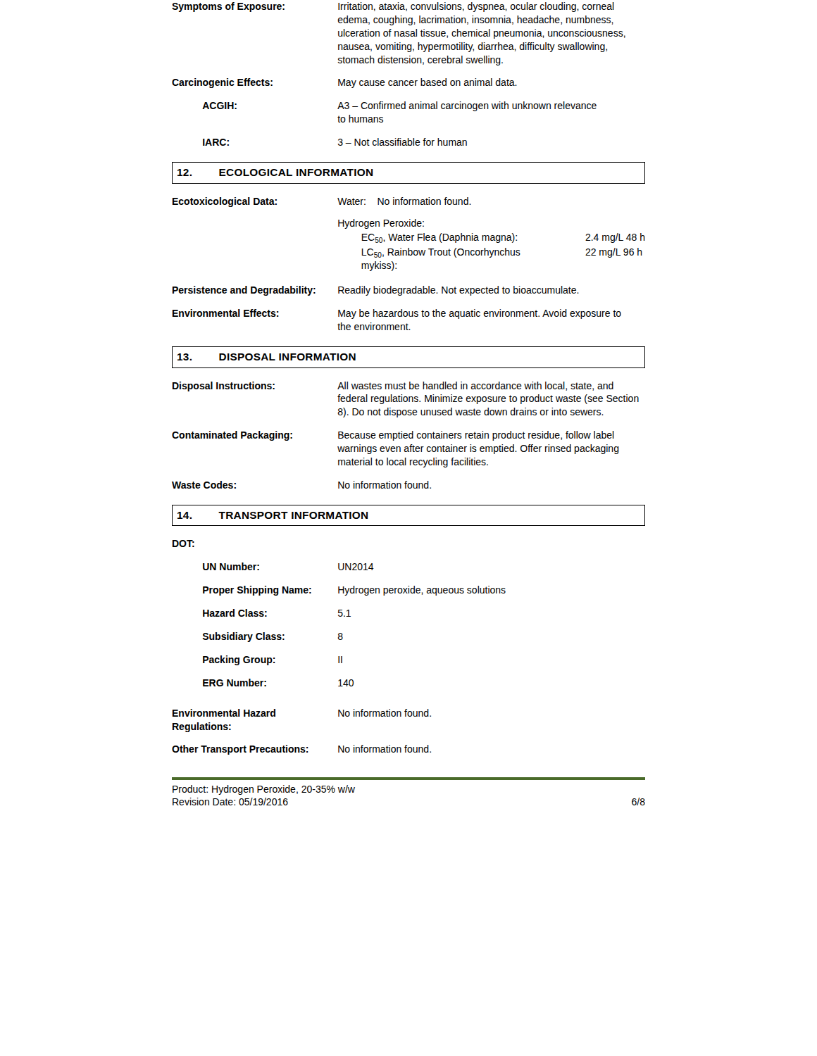Symptoms of Exposure:
Irritation, ataxia, convulsions, dyspnea, ocular clouding, corneal edema, coughing, lacrimation, insomnia, headache, numbness, ulceration of nasal tissue, chemical pneumonia, unconsciousness, nausea, vomiting, hypermotility, diarrhea, difficulty swallowing, stomach distension, cerebral swelling.
Carcinogenic Effects:
May cause cancer based on animal data.
ACGIH:
A3 – Confirmed animal carcinogen with unknown relevance to humans
IARC:
3 – Not classifiable for human
12. ECOLOGICAL INFORMATION
Ecotoxicological Data:
Water: No information found.
Hydrogen Peroxide:
| EC 50 , Water Flea (Daphnia magna): | 2.4 mg/L 48 h |
| LC 50 , Rainbow Trout (Oncorhynchus mykiss): | 22 mg/L 96 h |
Persistence and Degradability:
Readily biodegradable. Not expected to bioaccumulate.
Environmental Effects:
May be hazardous to the aquatic environment. Avoid exposure to the environment.
13. DISPOSAL INFORMATION
Disposal Instructions:
All wastes must be handled in accordance with local, state, and federal regulations. Minimize exposure to product waste (see Section 8). Do not dispose unused waste down drains or into sewers.
Contaminated Packaging:
Because emptied containers retain product residue, follow label warnings even after container is emptied. Offer rinsed packaging material to local recycling facilities.
Waste Codes:
No information found.
14. TRANSPORT INFORMATION
DOT:
UN Number:
UN2014
Proper Shipping Name:
Hydrogen peroxide, aqueous solutions
Hazard Class:
5.1
Subsidiary Class:
8
Packing Group:
II
ERG Number:
140
Environmental Hazard
Regulations:
No information found.
Other Transport Precautions:
No information found.
Product: Hydrogen Peroxide, 20-35% w/w
Revision Date: 05/19/2016
6/8